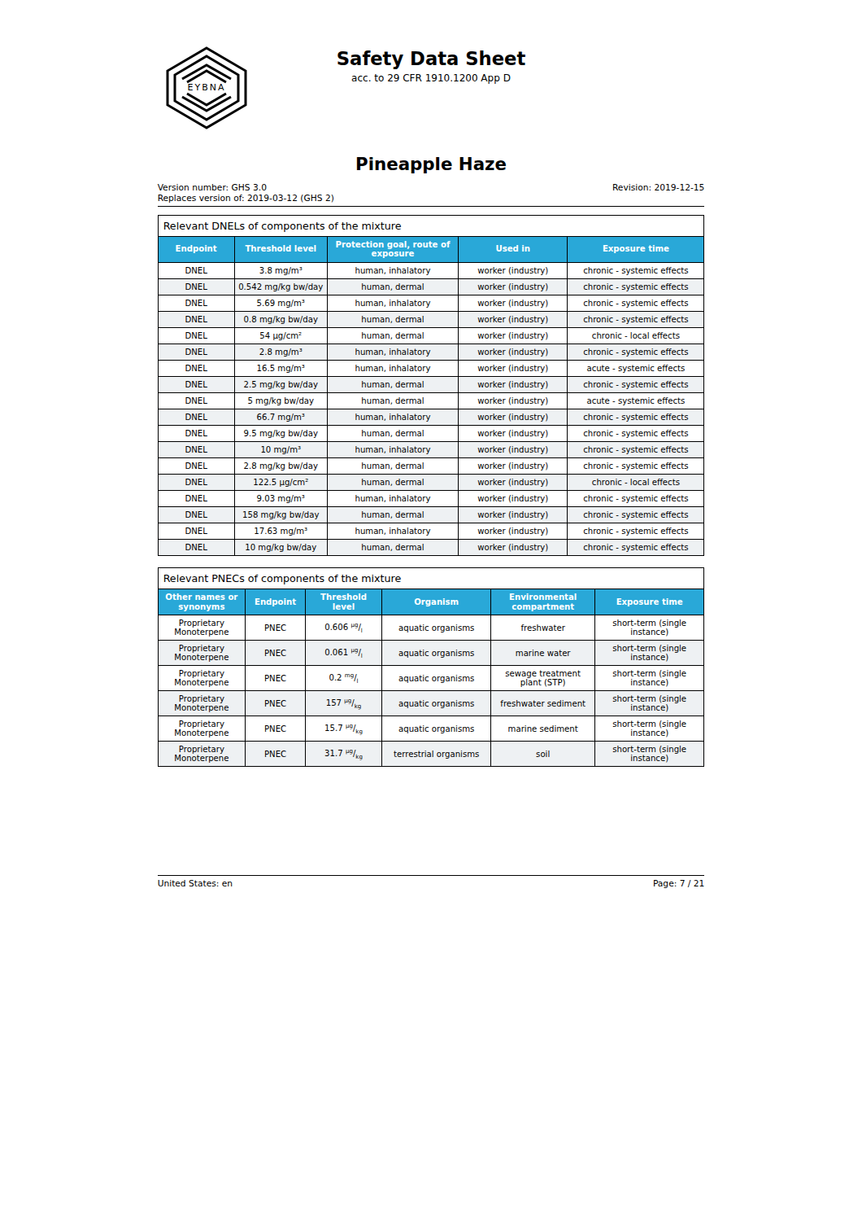EYBNA
Safety Data Sheet
acc. to 29 CFR 1910.1200 App D
Pineapple Haze
Version number: GHS 3.0
Replaces version of: 2019-03-12 (GHS 2)
Revision: 2019-12-15
Relevant DNELs of components of the mixture
| Endpoint | Threshold level | Protection goal, route of exposure | Used in | Exposure time |
| --- | --- | --- | --- | --- |
| DNEL | 3.8 mg/m³ | human, inhalatory | worker (industry) | chronic - systemic effects |
| DNEL | 0.542 mg/kg bw/day | human, dermal | worker (industry) | chronic - systemic effects |
| DNEL | 5.69 mg/m³ | human, inhalatory | worker (industry) | chronic - systemic effects |
| DNEL | 0.8 mg/kg bw/day | human, dermal | worker (industry) | chronic - systemic effects |
| DNEL | 54 µg/cm² | human, dermal | worker (industry) | chronic - local effects |
| DNEL | 2.8 mg/m³ | human, inhalatory | worker (industry) | chronic - systemic effects |
| DNEL | 16.5 mg/m³ | human, inhalatory | worker (industry) | acute - systemic effects |
| DNEL | 2.5 mg/kg bw/day | human, dermal | worker (industry) | chronic - systemic effects |
| DNEL | 5 mg/kg bw/day | human, dermal | worker (industry) | acute - systemic effects |
| DNEL | 66.7 mg/m³ | human, inhalatory | worker (industry) | chronic - systemic effects |
| DNEL | 9.5 mg/kg bw/day | human, dermal | worker (industry) | chronic - systemic effects |
| DNEL | 10 mg/m³ | human, inhalatory | worker (industry) | chronic - systemic effects |
| DNEL | 2.8 mg/kg bw/day | human, dermal | worker (industry) | chronic - systemic effects |
| DNEL | 122.5 µg/cm² | human, dermal | worker (industry) | chronic - local effects |
| DNEL | 9.03 mg/m³ | human, inhalatory | worker (industry) | chronic - systemic effects |
| DNEL | 158 mg/kg bw/day | human, dermal | worker (industry) | chronic - systemic effects |
| DNEL | 17.63 mg/m³ | human, inhalatory | worker (industry) | chronic - systemic effects |
| DNEL | 10 mg/kg bw/day | human, dermal | worker (industry) | chronic - systemic effects |
Relevant PNECs of components of the mixture
| Other names or synonyms | Endpoint | Threshold level | Organism | Environmental compartment | Exposure time |
| --- | --- | --- | --- | --- | --- |
| Proprietary Monoterpene | PNEC | 0.606 µg / l | aquatic organisms | freshwater | short-term (single instance) |
| Proprietary Monoterpene | PNEC | 0.061 µg / l | aquatic organisms | marine water | short-term (single instance) |
| Proprietary Monoterpene | PNEC | 0.2 mg / l | aquatic organisms | sewage treatment plant (STP) | short-term (single instance) |
| Proprietary Monoterpene | PNEC | 157 µg / kg | aquatic organisms | freshwater sediment | short-term (single instance) |
| Proprietary Monoterpene | PNEC | 15.7 µg / kg | aquatic organisms | marine sediment | short-term (single instance) |
| Proprietary Monoterpene | PNEC | 31.7 µg / kg | terrestrial organisms | soil | short-term (single instance) |
United States: en
Page: 7 / 21